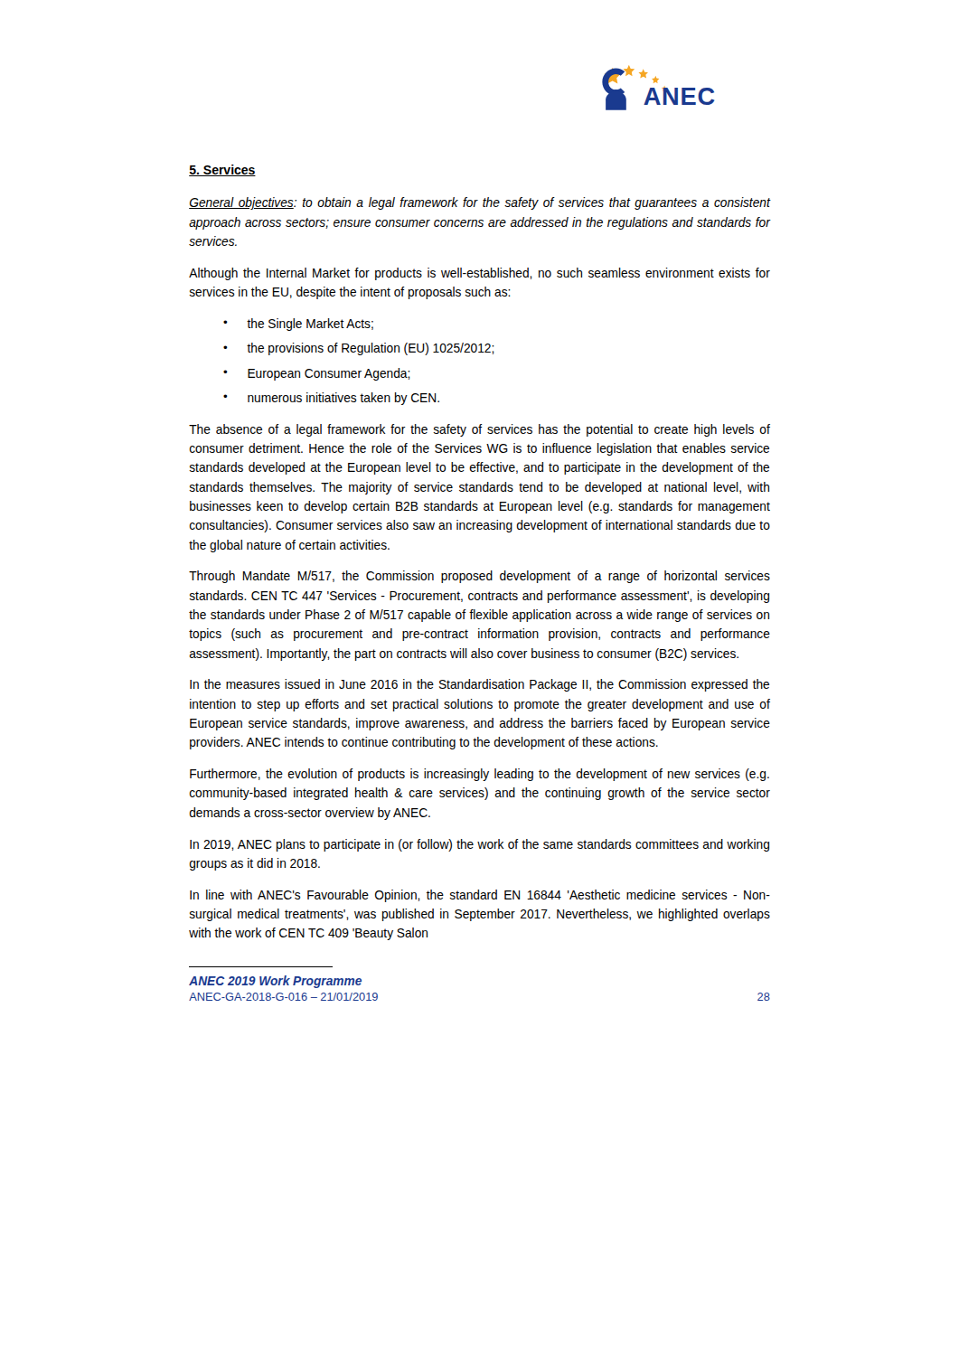ANEC
5. Services
General objectives: to obtain a legal framework for the safety of services that guarantees a consistent approach across sectors; ensure consumer concerns are addressed in the regulations and standards for services.
Although the Internal Market for products is well-established, no such seamless environment exists for services in the EU, despite the intent of proposals such as:
the Single Market Acts;
the provisions of Regulation (EU) 1025/2012;
European Consumer Agenda;
numerous initiatives taken by CEN.
The absence of a legal framework for the safety of services has the potential to create high levels of consumer detriment. Hence the role of the Services WG is to influence legislation that enables service standards developed at the European level to be effective, and to participate in the development of the standards themselves. The majority of service standards tend to be developed at national level, with businesses keen to develop certain B2B standards at European level (e.g. standards for management consultancies). Consumer services also saw an increasing development of international standards due to the global nature of certain activities.
Through Mandate M/517, the Commission proposed development of a range of horizontal services standards. CEN TC 447 'Services - Procurement, contracts and performance assessment', is developing the standards under Phase 2 of M/517 capable of flexible application across a wide range of services on topics (such as procurement and pre-contract information provision, contracts and performance assessment). Importantly, the part on contracts will also cover business to consumer (B2C) services.
In the measures issued in June 2016 in the Standardisation Package II, the Commission expressed the intention to step up efforts and set practical solutions to promote the greater development and use of European service standards, improve awareness, and address the barriers faced by European service providers. ANEC intends to continue contributing to the development of these actions.
Furthermore, the evolution of products is increasingly leading to the development of new services (e.g. community-based integrated health & care services) and the continuing growth of the service sector demands a cross-sector overview by ANEC.
In 2019, ANEC plans to participate in (or follow) the work of the same standards committees and working groups as it did in 2018.
In line with ANEC's Favourable Opinion, the standard EN 16844 'Aesthetic medicine services - Non-surgical medical treatments', was published in September 2017. Nevertheless, we highlighted overlaps with the work of CEN TC 409 'Beauty Salon
ANEC 2019 Work Programme ANEC-GA-2018-G-016 – 21/01/2019
28